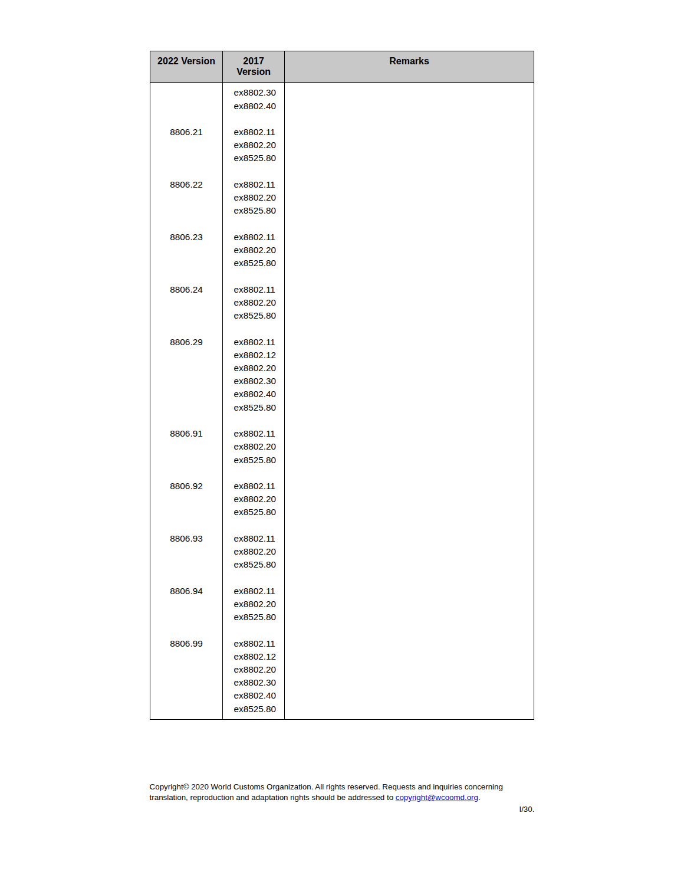| 2022 Version | 2017 Version | Remarks |
| --- | --- | --- |
| ex8802.30 ex8802.40 8806.21 x x 8806.22 x x 8806.23 x x 8806.24 x x 8806.29 x x x x x 8806.91 x x 8806.92 x x 8806.93 x x 8806.94 x x 8806.99 x x x x x | ex8802.30 ex8802.40 ex8802.11 ex8802.20 ex8525.80 ex8802.11 ex8802.20 ex8525.80 ex8802.11 ex8802.20 ex8525.80 ex8802.11 ex8802.20 ex8525.80 ex8802.11 ex8802.12 ex8802.20 ex8802.30 ex8802.40 ex8525.80 ex8802.11 ex8802.20 ex8525.80 ex8802.11 ex8802.20 ex8525.80 ex8802.11 ex8802.20 ex8525.80 ex8802.11 ex8802.20 ex8525.80 ex8802.11 ex8802.12 ex8802.20 ex8802.30 ex8802.40 ex8525.80 | |
Copyright© 2020 World Customs Organization. All rights reserved. Requests and inquiries concerning translation, reproduction and adaptation rights should be addressed to copyright@wcoomd.org.
I/30.